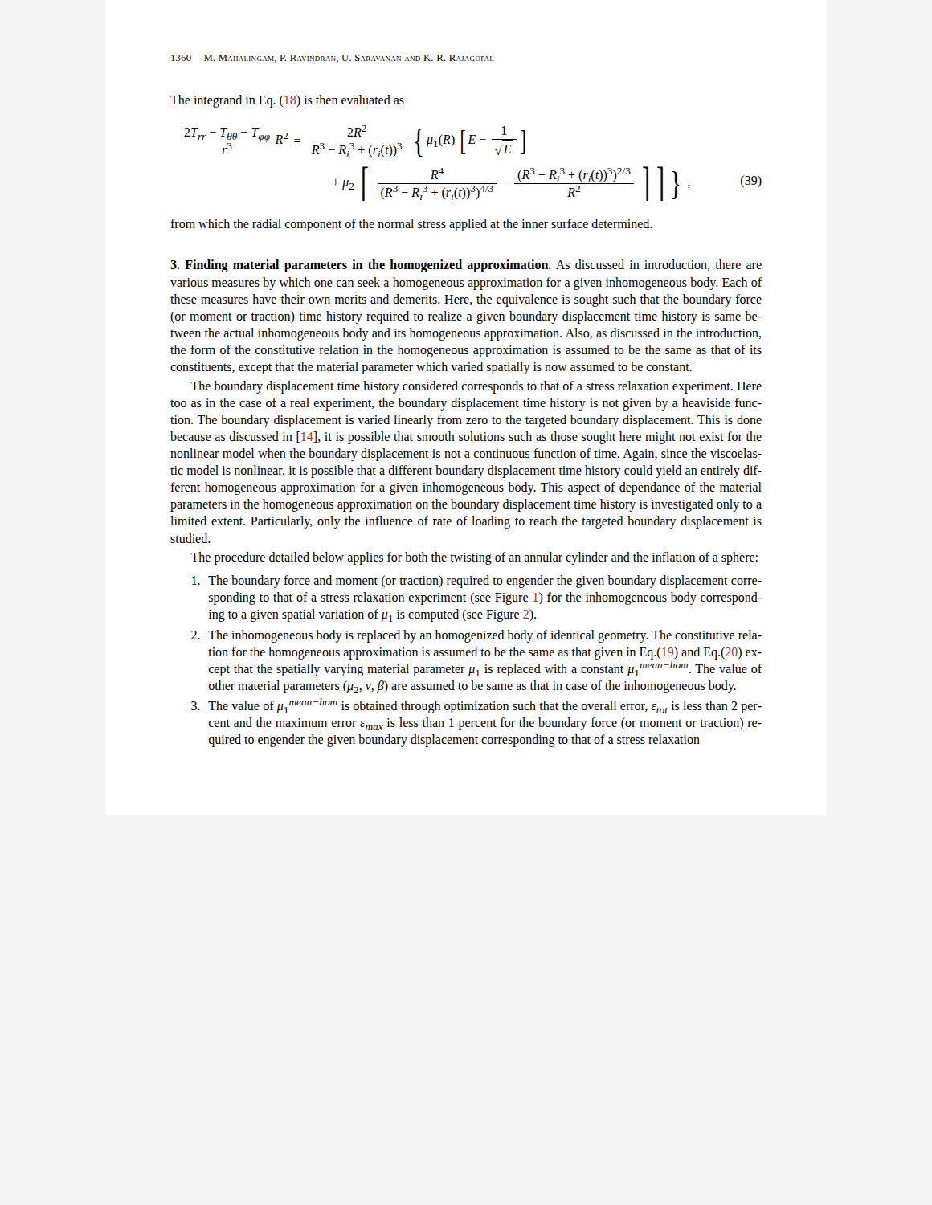1360 M. Mahalingam, P. Ravindran, U. Saravanan and K. R. Rajagopal
The integrand in Eq. (18) is then evaluated as
| 2 T rr − T θθ − T φφ r 3 R 2 | = | 2 R 2 R 3 − R i 3 + ( r i ( t )) 3 { μ 1 ( R ) [ E − 1 √ E ] | |
| | | + μ 2 [ R 4 ( R 3 − R i 3 + ( r i ( t )) 3 ) 4/3 − ( R 3 − R i 3 + ( r i ( t )) 3 ) 2/3 R 2 ] ] } , | (39) |
from which the radial component of the normal stress applied at the inner surface determined.
3. Finding material parameters in the homogenized approximation.
As discussed in introduction, there are various measures by which one can seek a homogeneous approximation for a given inhomogeneous body. Each of these measures have their own merits and demerits. Here, the equivalence is sought such that the boundary force (or moment or traction) time history required to realize a given boundary displacement time history is same between the actual inhomogeneous body and its homogeneous approximation. Also, as discussed in the introduction, the form of the constitutive relation in the homogeneous approximation is assumed to be the same as that of its constituents, except that the material parameter which varied spatially is now assumed to be constant.
The boundary displacement time history considered corresponds to that of a stress relaxation experiment. Here too as in the case of a real experiment, the boundary displacement time history is not given by a heaviside function. The boundary displacement is varied linearly from zero to the targeted boundary displacement. This is done because as discussed in [14], it is possible that smooth solutions such as those sought here might not exist for the nonlinear model when the boundary displacement is not a continuous function of time. Again, since the viscoelastic model is nonlinear, it is possible that a different boundary displacement time history could yield an entirely different homogeneous approximation for a given inhomogeneous body. This aspect of dependance of the material parameters in the homogeneous approximation on the boundary displacement time history is investigated only to a limited extent. Particularly, only the influence of rate of loading to reach the targeted boundary displacement is studied.
The procedure detailed below applies for both the twisting of an annular cylinder and the inflation of a sphere:
The boundary force and moment (or traction) required to engender the given boundary displacement corresponding to that of a stress relaxation experiment (see Figure 1) for the inhomogeneous body corresponding to a given spatial variation of μ1 is computed (see Figure 2).
The inhomogeneous body is replaced by an homogenized body of identical geometry. The constitutive relation for the homogeneous approximation is assumed to be the same as that given in Eq.(19) and Eq.(20) except that the spatially varying material parameter μ1 is replaced with a constant μ1mean−hom. The value of other material parameters (μ2, ν, β) are assumed to be same as that in case of the inhomogeneous body.
The value of μ1mean−hom is obtained through optimization such that the overall error, εtot is less than 2 percent and the maximum error εmax is less than 1 percent for the boundary force (or moment or traction) required to engender the given boundary displacement corresponding to that of a stress relaxation